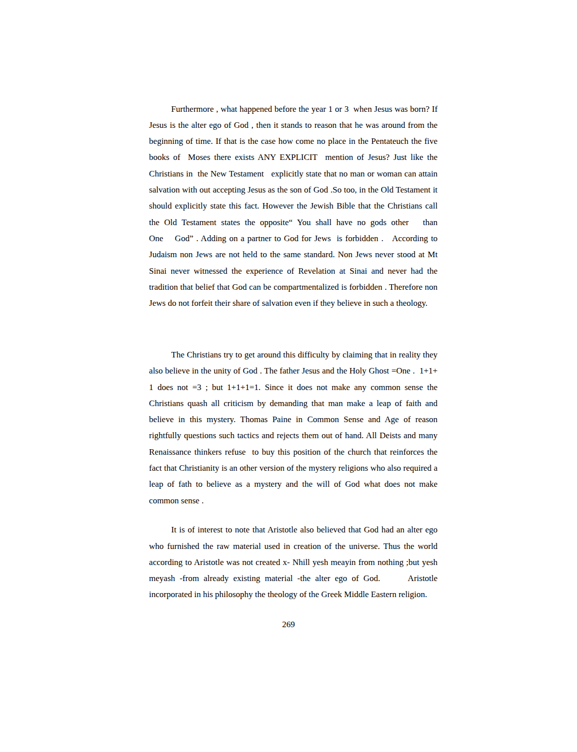Furthermore , what happened before the year 1 or 3 when Jesus was born? If Jesus is the alter ego of God , then it stands to reason that he was around from the beginning of time. If that is the case how come no place in the Pentateuch the five books of Moses there exists ANY EXPLICIT mention of Jesus? Just like the Christians in the New Testament explicitly state that no man or woman can attain salvation with out accepting Jesus as the son of God .So too, in the Old Testament it should explicitly state this fact. However the Jewish Bible that the Christians call the Old Testament states the opposite“ You shall have no gods other than One God” . Adding on a partner to God for Jews is forbidden . According to Judaism non Jews are not held to the same standard. Non Jews never stood at Mt Sinai never witnessed the experience of Revelation at Sinai and never had the tradition that belief that God can be compartmentalized is forbidden . Therefore non Jews do not forfeit their share of salvation even if they believe in such a theology.
The Christians try to get around this difficulty by claiming that in reality they also believe in the unity of God . The father Jesus and the Holy Ghost =One . 1+1+ 1 does not =3 ; but 1+1+1=1. Since it does not make any common sense the Christians quash all criticism by demanding that man make a leap of faith and believe in this mystery. Thomas Paine in Common Sense and Age of reason rightfully questions such tactics and rejects them out of hand. All Deists and many Renaissance thinkers refuse to buy this position of the church that reinforces the fact that Christianity is an other version of the mystery religions who also required a leap of fath to believe as a mystery and the will of God what does not make common sense .
It is of interest to note that Aristotle also believed that God had an alter ego who furnished the raw material used in creation of the universe. Thus the world according to Aristotle was not created x- Nhill yesh meayin from nothing ;but yesh meyash -from already existing material -the alter ego of God. Aristotle incorporated in his philosophy the theology of the Greek Middle Eastern religion.
269